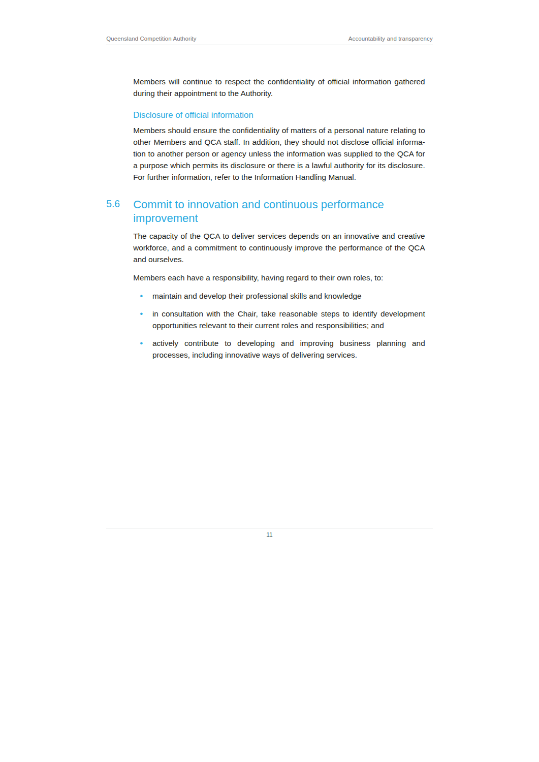Queensland Competition Authority
Accountability and transparency
Members will continue to respect the confidentiality of official information gathered during their appointment to the Authority.
Disclosure of official information
Members should ensure the confidentiality of matters of a personal nature relating to other Members and QCA staff. In addition, they should not disclose official information to another person or agency unless the information was supplied to the QCA for a purpose which permits its disclosure or there is a lawful authority for its disclosure. For further information, refer to the Information Handling Manual.
5.6
Commit to innovation and continuous performance improvement
The capacity of the QCA to deliver services depends on an innovative and creative workforce, and a commitment to continuously improve the performance of the QCA and ourselves.
Members each have a responsibility, having regard to their own roles, to:
maintain and develop their professional skills and knowledge
in consultation with the Chair, take reasonable steps to identify development opportunities relevant to their current roles and responsibilities; and
actively contribute to developing and improving business planning and processes, including innovative ways of delivering services.
11